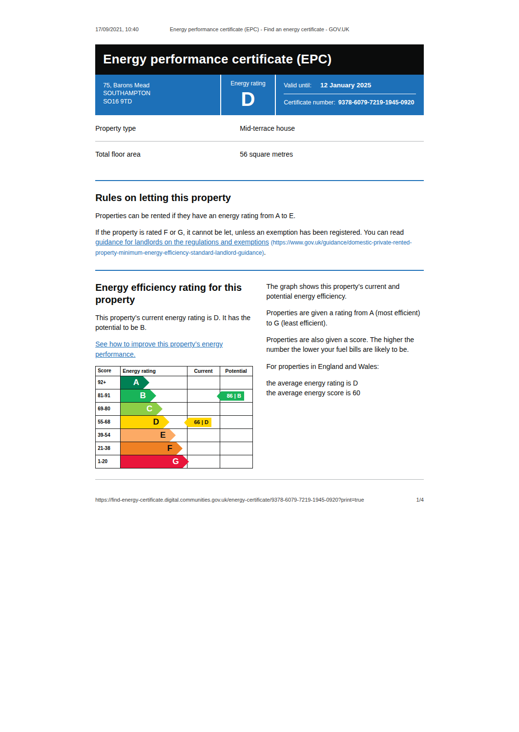17/09/2021, 10:40
Energy performance certificate (EPC) - Find an energy certificate - GOV.UK
Energy performance certificate (EPC)
75, Barons Mead
SOUTHAMPTON
SO16 9TD
Energy rating
D
Valid until: 12 January 2025
Certificate number: 9378-6079-7219-1945-0920
| Property type | Mid-terrace house |
| Total floor area | 56 square metres |
Rules on letting this property
Properties can be rented if they have an energy rating from A to E.
If the property is rated F or G, it cannot be let, unless an exemption has been registered. You can read guidance for landlords on the regulations and exemptions (https://www.gov.uk/guidance/domestic-private-rented-property-minimum-energy-efficiency-standard-landlord-guidance).
Energy efficiency rating for this property
This property’s current energy rating is D. It has the potential to be B.
See how to improve this property’s energy performance.
| Score | Energy rating | Current | Potential |
| --- | --- | --- | --- |
| 92+ | A | | |
| 81-91 | B | | 86 / B |
| 69-80 | C | | |
| 55-68 | D | 66 / D | |
| 39-54 | E | | |
| 21-38 | F | | |
| 1-20 | G | | |
The graph shows this property’s current and potential energy efficiency.
Properties are given a rating from A (most efficient) to G (least efficient).
Properties are also given a score. The higher the number the lower your fuel bills are likely to be.
For properties in England and Wales:
the average energy rating is D
the average energy score is 60
https://find-energy-certificate.digital.communities.gov.uk/energy-certificate/9378-6079-7219-1945-0920?print=true
1/4